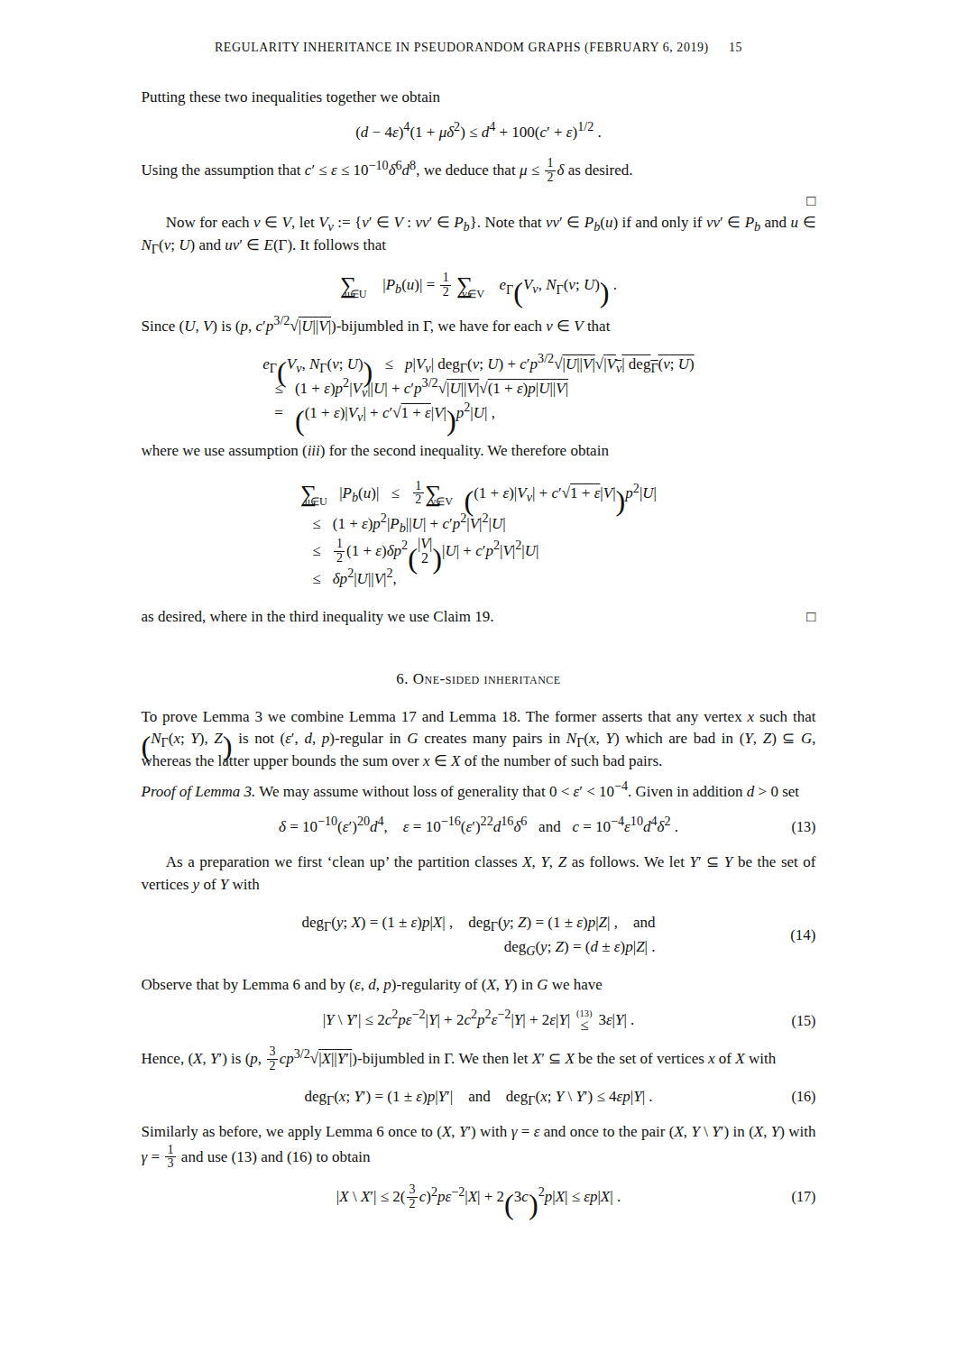REGULARITY INHERITANCE IN PSEUDORANDOM GRAPHS (FEBRUARY 6, 2019)15
Putting these two inequalities together we obtain
(d − 4ε)4(1 + μδ2) ≤ d4 + 100(c′ + ε)1/2 .
Using the assumption that c′ ≤ ε ≤ 10−10δ6d8, we deduce that μ ≤ 12 δ as desired.
□
Now for each v ∈ V, let Vv := {v′ ∈ V : vv′ ∈ Pb}. Note that vv′ ∈ Pb(u) if and only if vv′ ∈ Pb and u ∈ NΓ(v; U) and uv′ ∈ E(Γ). It follows that
∑u∈U |Pb(u)| = 12 ∑v∈V eΓ(Vv, NΓ(v; U)) .
Since (U, V) is (p, c′p3/2√|U||V|)-bijumbled in Γ, we have for each v ∈ V that
eΓ(Vv, NΓ(v; U))≤p|Vv| degΓ(v; U) + c′p3/2√|U||V|√|Vv| degΓ(v; U) ≤(1 + ε)p2|Vv||U| + c′p3/2√|U||V|√(1 + ε)p|U||V| =((1 + ε)|Vv| + c′√1 + ε|V|) p2|U| ,
where we use assumption (iii) for the second inequality. We therefore obtain
∑u∈U|Pb(u)|≤12∑v∈V((1 + ε)|Vv| + c′√1 + ε|V|) p2|U| ≤(1 + ε)p2|Pb||U| + c′p2|V|2|U| ≤12(1 + ε)δp2(|V|2)|U| + c′p2|V|2|U| ≤δp2|U||V|2,
as desired, where in the third inequality we use Claim 19.□
6. One-sided inheritance
To prove Lemma 3 we combine Lemma 17 and Lemma 18. The former asserts that any vertex x such that (NΓ(x; Y), Z) is not (ε′, d, p)-regular in G creates many pairs in NΓ(x, Y) which are bad in (Y, Z) ⊆ G, whereas the latter upper bounds the sum over x ∈ X of the number of such bad pairs.
Proof of Lemma 3. We may assume without loss of generality that 0 < ε′ < 10−4. Given in addition d > 0 set
δ = 10−10(ε′)20d4, ε = 10−16(ε′)22d16δ6 and c = 10−4ε10d4δ2 . (13)
As a preparation we first ‘clean up’ the partition classes X, Y, Z as follows. We let Y′ ⊆ Y be the set of vertices y of Y with
degΓ(y; X) = (1 ± ε)p|X| , degΓ(y; Z) = (1 ± ε)p|Z| , and degG(y; Z) = (d ± ε)p|Z| .
(14)
Observe that by Lemma 6 and by (ε, d, p)-regularity of (X, Y) in G we have
|Y \ Y′| ≤ 2c2pε−2|Y| + 2c2p2ε−2|Y| + 2ε|Y| (13)≤ 3ε|Y| . (15)
Hence, (X, Y′) is (p, 32 cp3/2√|X||Y′|)-bijumbled in Γ. We then let X′ ⊆ X be the set of vertices x of X with
degΓ(x; Y′) = (1 ± ε)p|Y′| and degΓ(x; Y \ Y′) ≤ 4εp|Y| . (16)
Similarly as before, we apply Lemma 6 once to (X, Y′) with γ = ε and once to the pair (X, Y \ Y′) in (X, Y) with γ = 13 and use (13) and (16) to obtain
|X \ X′| ≤ 2(32 c)2pε−2|X| + 2(3c)2p|X| ≤ εp|X| . (17)